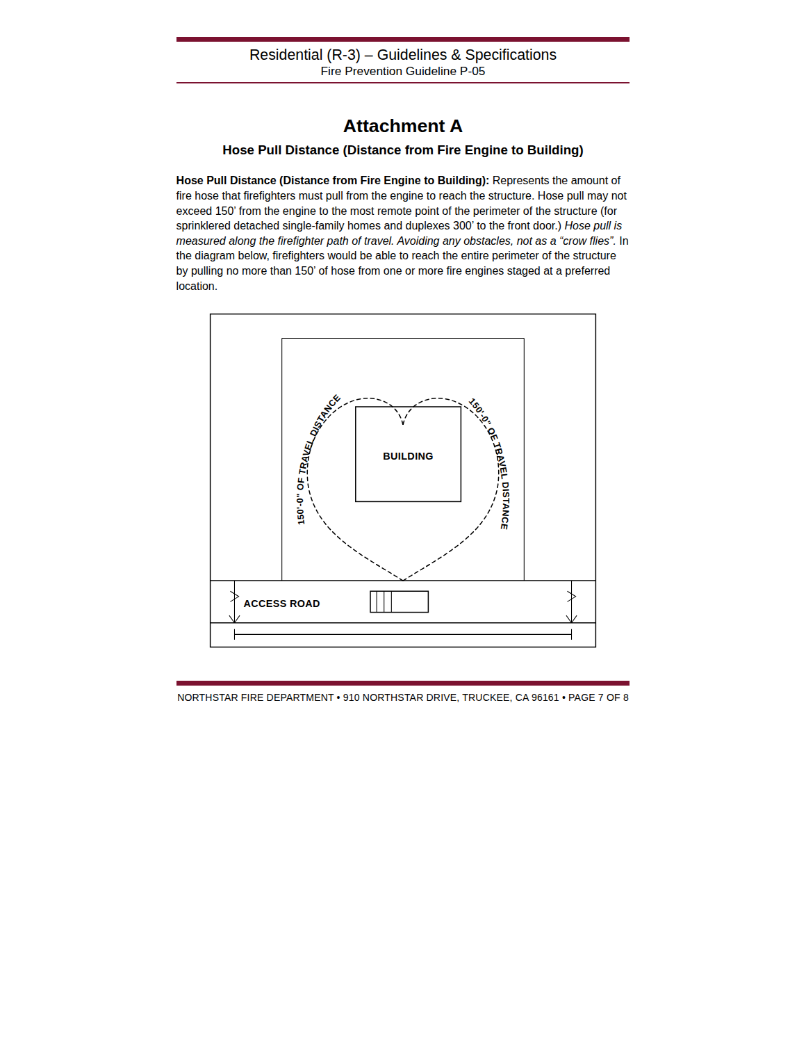Residential (R-3) – Guidelines & Specifications
Fire Prevention Guideline P-05
Attachment A
Hose Pull Distance (Distance from Fire Engine to Building)
Hose Pull Distance (Distance from Fire Engine to Building): Represents the amount of fire hose that firefighters must pull from the engine to reach the structure. Hose pull may not exceed 150’ from the engine to the most remote point of the perimeter of the structure (for sprinklered detached single-family homes and duplexes 300’ to the front door.) Hose pull is measured along the firefighter path of travel. Avoiding any obstacles, not as a “crow flies”. In the diagram below, firefighters would be able to reach the entire perimeter of the structure by pulling no more than 150’ of hose from one or more fire engines staged at a preferred location.
BUILDING 150'-0" OF TRAVEL DISTANCE 150'-0" OF TRAVEL DISTANCE ACCESS ROAD
NORTHSTAR FIRE DEPARTMENT • 910 NORTHSTAR DRIVE, TRUCKEE, CA 96161 • PAGE 7 OF 8